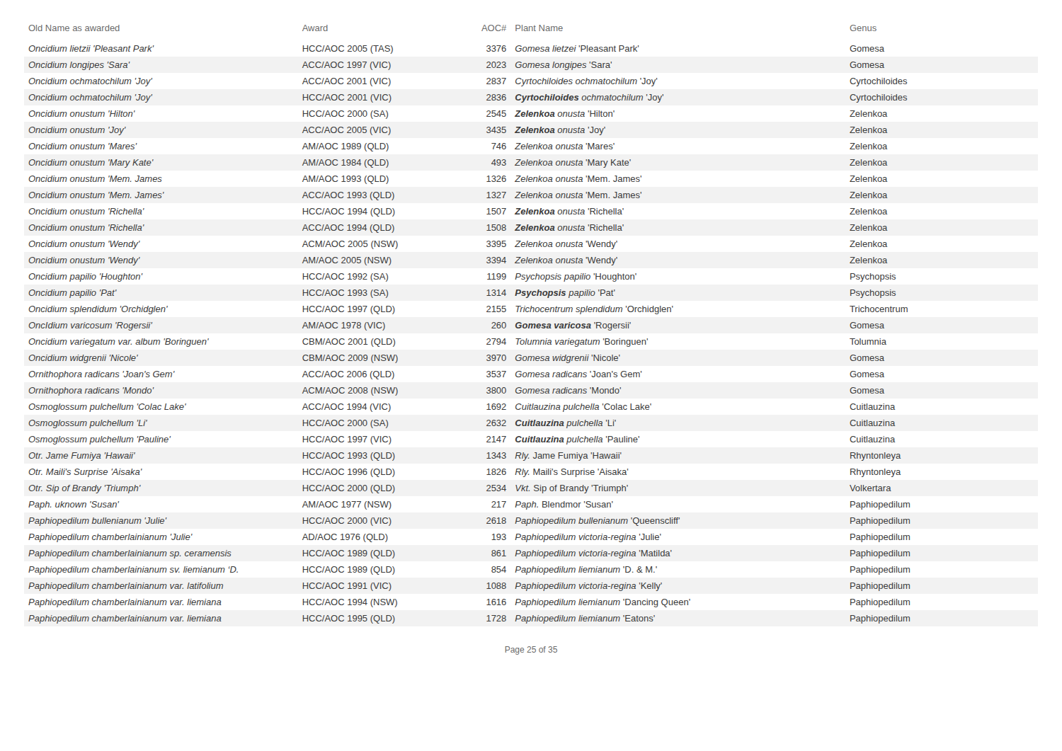| Old Name as awarded | Award | AOC# | Plant Name | Genus |
| --- | --- | --- | --- | --- |
| Oncidium lietzii 'Pleasant Park' | HCC/AOC 2005 (TAS) | 3376 | Gomesa lietzei 'Pleasant Park' | Gomesa |
| Oncidium longipes 'Sara' | ACC/AOC 1997 (VIC) | 2023 | Gomesa longipes 'Sara' | Gomesa |
| Oncidium ochmatochilum 'Joy' | ACC/AOC 2001 (VIC) | 2837 | Cyrtochiloides ochmatochilum 'Joy' | Cyrtochiloides |
| Oncidium ochmatochilum 'Joy' | HCC/AOC 2001 (VIC) | 2836 | Cyrtochiloides ochmatochilum 'Joy' | Cyrtochiloides |
| Oncidium onustum 'Hilton' | HCC/AOC 2000 (SA) | 2545 | Zelenkoa onusta 'Hilton' | Zelenkoa |
| Oncidium onustum 'Joy' | ACC/AOC 2005 (VIC) | 3435 | Zelenkoa onusta 'Joy' | Zelenkoa |
| Oncidium onustum 'Mares' | AM/AOC 1989 (QLD) | 746 | Zelenkoa onusta 'Mares' | Zelenkoa |
| Oncidium onustum 'Mary Kate' | AM/AOC 1984 (QLD) | 493 | Zelenkoa onusta 'Mary Kate' | Zelenkoa |
| Oncidium onustum 'Mem. James | AM/AOC 1993 (QLD) | 1326 | Zelenkoa onusta 'Mem. James' | Zelenkoa |
| Oncidium onustum 'Mem. James' | ACC/AOC 1993 (QLD) | 1327 | Zelenkoa onusta 'Mem. James' | Zelenkoa |
| Oncidium onustum 'Richella' | HCC/AOC 1994 (QLD) | 1507 | Zelenkoa onusta 'Richella' | Zelenkoa |
| Oncidium onustum 'Richella' | ACC/AOC 1994 (QLD) | 1508 | Zelenkoa onusta 'Richella' | Zelenkoa |
| Oncidium onustum 'Wendy' | ACM/AOC 2005 (NSW) | 3395 | Zelenkoa onusta 'Wendy' | Zelenkoa |
| Oncidium onustum 'Wendy' | AM/AOC 2005 (NSW) | 3394 | Zelenkoa onusta 'Wendy' | Zelenkoa |
| Oncidium papilio 'Houghton' | HCC/AOC 1992 (SA) | 1199 | Psychopsis papilio 'Houghton' | Psychopsis |
| Oncidium papilio 'Pat' | HCC/AOC 1993 (SA) | 1314 | Psychopsis papilio 'Pat' | Psychopsis |
| Oncidium splendidum 'Orchidglen' | HCC/AOC 1997 (QLD) | 2155 | Trichocentrum splendidum 'Orchidglen' | Trichocentrum |
| OncIdium varicosum 'Rogersii' | AM/AOC 1978 (VIC) | 260 | Gomesa varicosa 'Rogersii' | Gomesa |
| Oncidium variegatum var. album 'Boringuen' | CBM/AOC 2001 (QLD) | 2794 | Tolumnia variegatum 'Boringuen' | Tolumnia |
| Oncidium widgrenii 'Nicole' | CBM/AOC 2009 (NSW) | 3970 | Gomesa widgrenii 'Nicole' | Gomesa |
| Ornithophora radicans 'Joan's Gem' | ACC/AOC 2006 (QLD) | 3537 | Gomesa radicans 'Joan's Gem' | Gomesa |
| Ornithophora radicans 'Mondo' | ACM/AOC 2008 (NSW) | 3800 | Gomesa radicans 'Mondo' | Gomesa |
| Osmoglossum pulchellum 'Colac Lake' | ACC/AOC 1994 (VIC) | 1692 | Cuitlauzina pulchella 'Colac Lake' | Cuitlauzina |
| Osmoglossum pulchellum 'Li' | HCC/AOC 2000 (SA) | 2632 | Cuitlauzina pulchella 'Li' | Cuitlauzina |
| Osmoglossum pulchellum 'Pauline' | HCC/AOC 1997 (VIC) | 2147 | Cuitlauzina pulchella 'Pauline' | Cuitlauzina |
| Otr. Jame Fumiya 'Hawaii' | HCC/AOC 1993 (QLD) | 1343 | Rly. Jame Fumiya 'Hawaii' | Rhyntonleya |
| Otr. Maili's Surprise 'Aisaka' | HCC/AOC 1996 (QLD) | 1826 | Rly. Maili's Surprise 'Aisaka' | Rhyntonleya |
| Otr. Sip of Brandy 'Triumph' | HCC/AOC 2000 (QLD) | 2534 | Vkt. Sip of Brandy 'Triumph' | Volkertara |
| Paph. uknown 'Susan' | AM/AOC 1977 (NSW) | 217 | Paph. Blendmor 'Susan' | Paphiopedilum |
| Paphiopedilum bullenianum 'Julie' | HCC/AOC 2000 (VIC) | 2618 | Paphiopedilum bullenianum 'Queenscliff' | Paphiopedilum |
| Paphiopedilum chamberlainianum 'Julie' | AD/AOC 1976 (QLD) | 193 | Paphiopedilum victoria-regina 'Julie' | Paphiopedilum |
| Paphiopedilum chamberlainianum sp. ceramensis | HCC/AOC 1989 (QLD) | 861 | Paphiopedilum victoria-regina 'Matilda' | Paphiopedilum |
| Paphiopedilum chamberlainianum sv. liemianum ‘D. | HCC/AOC 1989 (QLD) | 854 | Paphiopedilum liemianum 'D. & M.' | Paphiopedilum |
| Paphiopedilum chamberlainianum var. latifolium | HCC/AOC 1991 (VIC) | 1088 | Paphiopedilum victoria-regina 'Kelly' | Paphiopedilum |
| Paphiopedilum chamberlainianum var. liemiana | HCC/AOC 1994 (NSW) | 1616 | Paphiopedilum liemianum 'Dancing Queen' | Paphiopedilum |
| Paphiopedilum chamberlainianum var. liemiana | HCC/AOC 1995 (QLD) | 1728 | Paphiopedilum liemianum 'Eatons' | Paphiopedilum |
Page 25 of 35